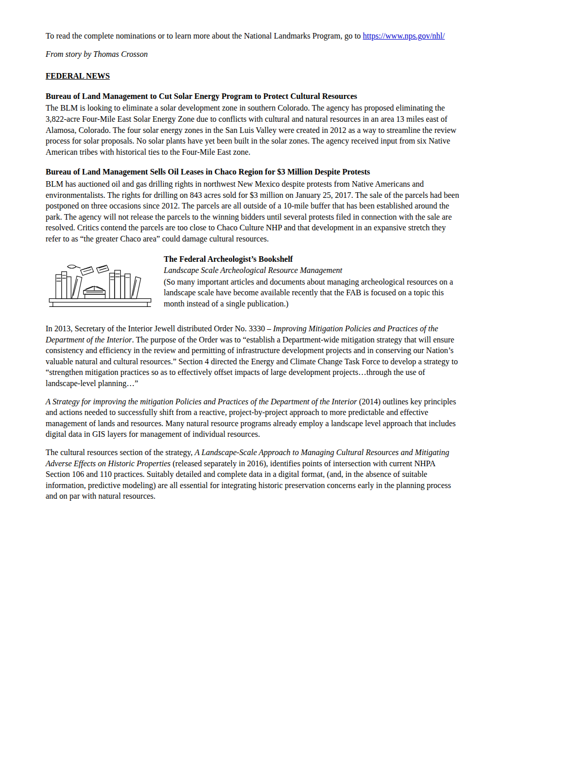To read the complete nominations or to learn more about the National Landmarks Program, go to https://www.nps.gov/nhl/
From story by Thomas Crosson
FEDERAL NEWS
Bureau of Land Management to Cut Solar Energy Program to Protect Cultural Resources
The BLM is looking to eliminate a solar development zone in southern Colorado. The agency has proposed eliminating the 3,822-acre Four-Mile East Solar Energy Zone due to conflicts with cultural and natural resources in an area 13 miles east of Alamosa, Colorado. The four solar energy zones in the San Luis Valley were created in 2012 as a way to streamline the review process for solar proposals. No solar plants have yet been built in the solar zones. The agency received input from six Native American tribes with historical ties to the Four-Mile East zone.
Bureau of Land Management Sells Oil Leases in Chaco Region for $3 Million Despite Protests
BLM has auctioned oil and gas drilling rights in northwest New Mexico despite protests from Native Americans and environmentalists. The rights for drilling on 843 acres sold for $3 million on January 25, 2017. The sale of the parcels had been postponed on three occasions since 2012. The parcels are all outside of a 10-mile buffer that has been established around the park. The agency will not release the parcels to the winning bidders until several protests filed in connection with the sale are resolved. Critics contend the parcels are too close to Chaco Culture NHP and that development in an expansive stretch they refer to as “the greater Chaco area” could damage cultural resources.
The Federal Archeologist’s Bookshelf
Landscape Scale Archeological Resource Management
(So many important articles and documents about managing archeological resources on a landscape scale have become available recently that the FAB is focused on a topic this month instead of a single publication.)
In 2013, Secretary of the Interior Jewell distributed Order No. 3330 – Improving Mitigation Policies and Practices of the Department of the Interior. The purpose of the Order was to “establish a Department-wide mitigation strategy that will ensure consistency and efficiency in the review and permitting of infrastructure development projects and in conserving our Nation’s valuable natural and cultural resources.” Section 4 directed the Energy and Climate Change Task Force to develop a strategy to “strengthen mitigation practices so as to effectively offset impacts of large development projects…through the use of landscape-level planning…”
A Strategy for improving the mitigation Policies and Practices of the Department of the Interior (2014) outlines key principles and actions needed to successfully shift from a reactive, project-by-project approach to more predictable and effective management of lands and resources. Many natural resource programs already employ a landscape level approach that includes digital data in GIS layers for management of individual resources.
The cultural resources section of the strategy, A Landscape-Scale Approach to Managing Cultural Resources and Mitigating Adverse Effects on Historic Properties (released separately in 2016), identifies points of intersection with current NHPA Section 106 and 110 practices. Suitably detailed and complete data in a digital format, (and, in the absence of suitable information, predictive modeling) are all essential for integrating historic preservation concerns early in the planning process and on par with natural resources.